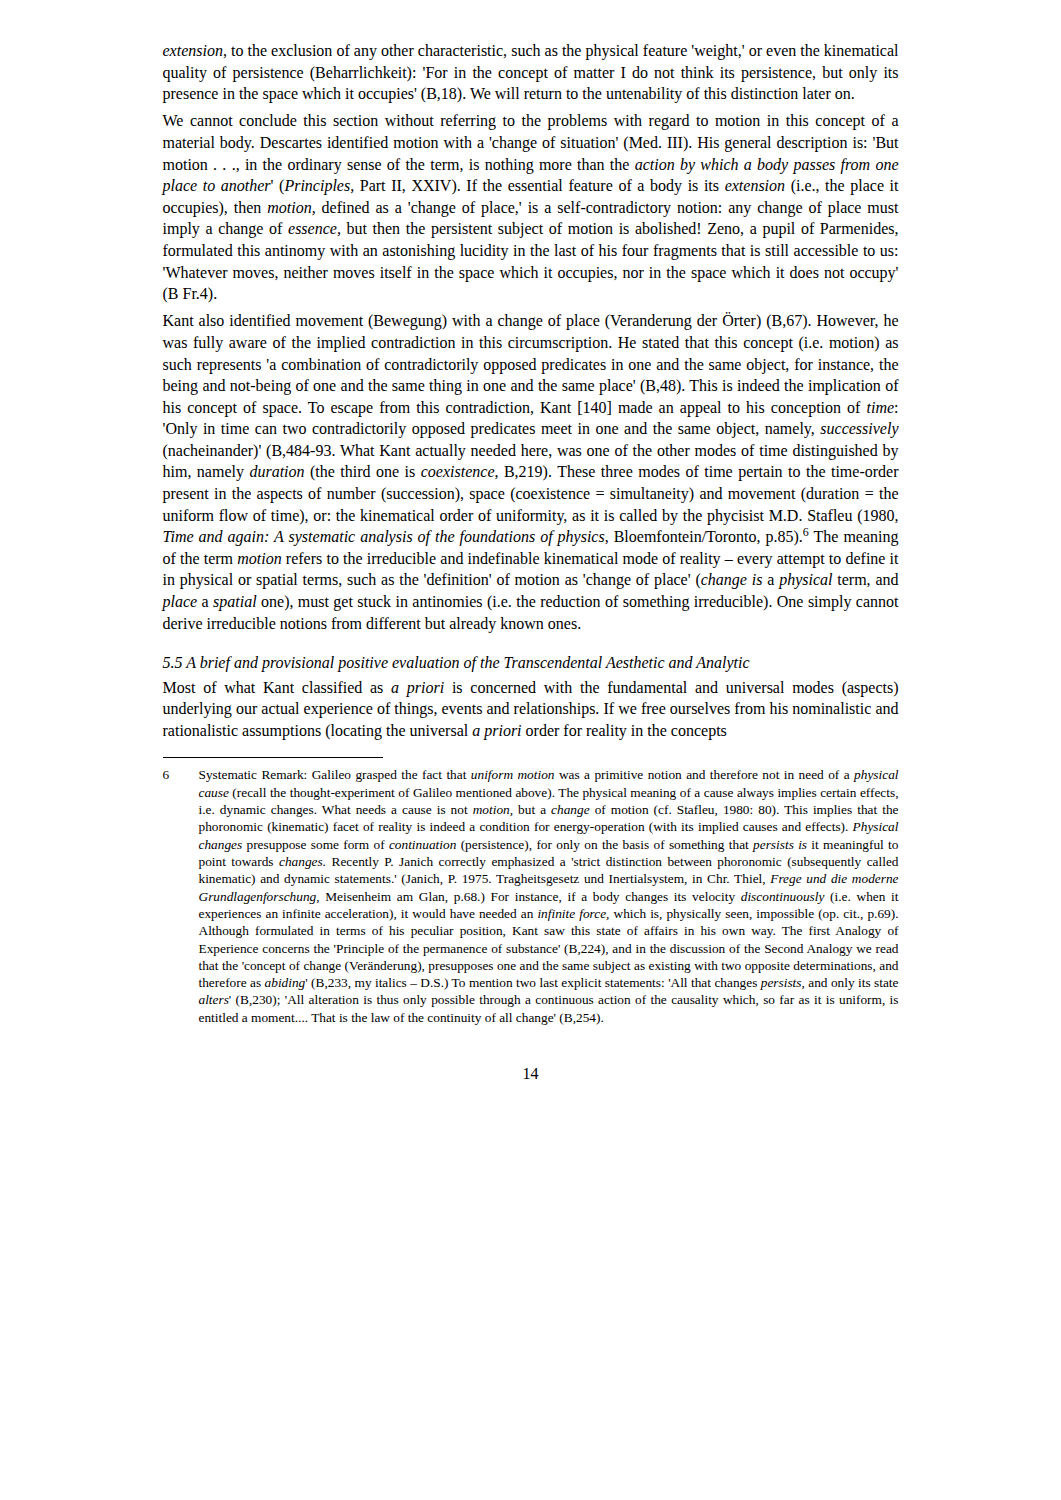extension, to the exclusion of any other characteristic, such as the physical feature 'weight,' or even the kinematical quality of persistence (Beharrlichkeit): 'For in the concept of matter I do not think its persistence, but only its presence in the space which it occupies' (B,18). We will return to the untenability of this distinction later on.
We cannot conclude this section without referring to the problems with regard to motion in this concept of a material body. Descartes identified motion with a 'change of situation' (Med. III). His general description is: 'But motion . . ., in the ordinary sense of the term, is nothing more than the action by which a body passes from one place to another' (Principles, Part II, XXIV). If the essential feature of a body is its extension (i.e., the place it occupies), then motion, defined as a 'change of place,' is a self-contradictory notion: any change of place must imply a change of essence, but then the persistent subject of motion is abolished! Zeno, a pupil of Parmenides, formulated this antinomy with an astonishing lucidity in the last of his four fragments that is still accessible to us: 'Whatever moves, neither moves itself in the space which it occupies, nor in the space which it does not occupy' (B Fr.4).
Kant also identified movement (Bewegung) with a change of place (Veranderung der Örter) (B,67). However, he was fully aware of the implied contradiction in this circumscription. He stated that this concept (i.e. motion) as such represents 'a combination of contradictorily opposed predicates in one and the same object, for instance, the being and not-being of one and the same thing in one and the same place' (B,48). This is indeed the implication of his concept of space. To escape from this contradiction, Kant [140] made an appeal to his conception of time: 'Only in time can two contradictorily opposed predicates meet in one and the same object, namely, successively (nacheinander)' (B,484-93. What Kant actually needed here, was one of the other modes of time distinguished by him, namely duration (the third one is coexistence, B,219). These three modes of time pertain to the time-order present in the aspects of number (succession), space (coexistence = simultaneity) and movement (duration = the uniform flow of time), or: the kinematical order of uniformity, as it is called by the phycisist M.D. Stafleu (1980, Time and again: A systematic analysis of the foundations of physics, Bloemfontein/Toronto, p.85).6 The meaning of the term motion refers to the irreducible and indefinable kinematical mode of reality – every attempt to define it in physical or spatial terms, such as the 'definition' of motion as 'change of place' (change is a physical term, and place a spatial one), must get stuck in antinomies (i.e. the reduction of something irreducible). One simply cannot derive irreducible notions from different but already known ones.
5.5 A brief and provisional positive evaluation of the Transcendental Aesthetic and Analytic
Most of what Kant classified as a priori is concerned with the fundamental and universal modes (aspects) underlying our actual experience of things, events and relationships. If we free ourselves from his nominalistic and rationalistic assumptions (locating the universal a priori order for reality in the concepts
6
Systematic Remark: Galileo grasped the fact that uniform motion was a primitive notion and therefore not in need of a physical cause (recall the thought-experiment of Galileo mentioned above). The physical meaning of a cause always implies certain effects, i.e. dynamic changes. What needs a cause is not motion, but a change of motion (cf. Stafleu, 1980: 80). This implies that the phoronomic (kinematic) facet of reality is indeed a condition for energy-operation (with its implied causes and effects). Physical changes presuppose some form of continuation (persistence), for only on the basis of something that persists is it meaningful to point towards changes. Recently P. Janich correctly emphasized a 'strict distinction between phoronomic (subsequently called kinematic) and dynamic statements.' (Janich, P. 1975. Tragheitsgesetz und Inertialsystem, in Chr. Thiel, Frege und die moderne Grundlagenforschung, Meisenheim am Glan, p.68.) For instance, if a body changes its velocity discontinuously (i.e. when it experiences an infinite acceleration), it would have needed an infinite force, which is, physically seen, impossible (op. cit., p.69). Although formulated in terms of his peculiar position, Kant saw this state of affairs in his own way. The first Analogy of Experience concerns the 'Principle of the permanence of substance' (B,224), and in the discussion of the Second Analogy we read that the 'concept of change (Veränderung), presupposes one and the same subject as existing with two opposite determinations, and therefore as abiding' (B,233, my italics – D.S.) To mention two last explicit statements: 'All that changes persists, and only its state alters' (B,230); 'All alteration is thus only possible through a continuous action of the causality which, so far as it is uniform, is entitled a moment.... That is the law of the continuity of all change' (B,254).
14